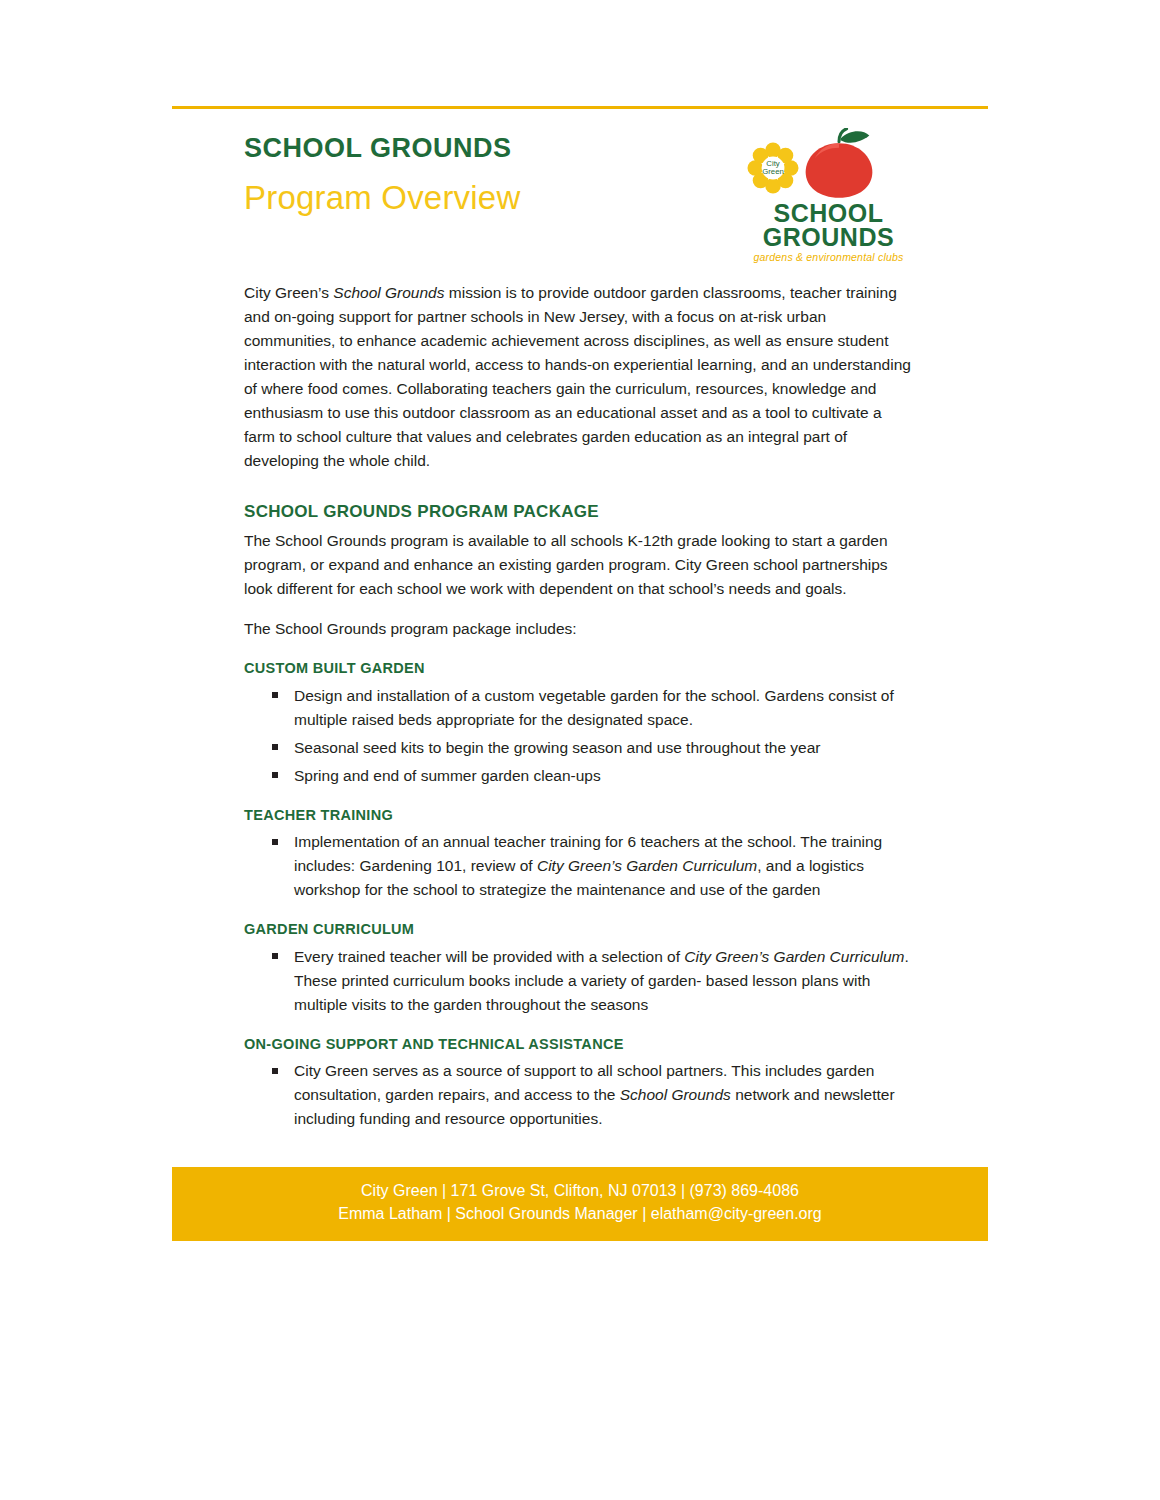School Grounds
Program Overview
City Green
SCHOOL
GROUNDS
gardens & environmental clubs
City Green’s School Grounds mission is to provide outdoor garden classrooms, teacher training and on-going support for partner schools in New Jersey, with a focus on at-risk urban communities, to enhance academic achievement across disciplines, as well as ensure student interaction with the natural world, access to hands-on experiential learning, and an understanding of where food comes. Collaborating teachers gain the curriculum, resources, knowledge and enthusiasm to use this outdoor classroom as an educational asset and as a tool to cultivate a farm to school culture that values and celebrates garden education as an integral part of developing the whole child.
School Grounds Program Package
The School Grounds program is available to all schools K-12th grade looking to start a garden program, or expand and enhance an existing garden program. City Green school partnerships look different for each school we work with dependent on that school’s needs and goals.
The School Grounds program package includes:
Custom Built Garden
Design and installation of a custom vegetable garden for the school. Gardens consist of multiple raised beds appropriate for the designated space.
Seasonal seed kits to begin the growing season and use throughout the year
Spring and end of summer garden clean-ups
Teacher Training
Implementation of an annual teacher training for 6 teachers at the school. The training includes: Gardening 101, review of City Green’s Garden Curriculum, and a logistics workshop for the school to strategize the maintenance and use of the garden
Garden Curriculum
Every trained teacher will be provided with a selection of City Green’s Garden Curriculum. These printed curriculum books include a variety of garden- based lesson plans with multiple visits to the garden throughout the seasons
On-going Support and Technical Assistance
City Green serves as a source of support to all school partners. This includes garden consultation, garden repairs, and access to the School Grounds network and newsletter including funding and resource opportunities.
City Green | 171 Grove St, Clifton, NJ 07013 | (973) 869-4086
Emma Latham | School Grounds Manager | elatham@city-green.org